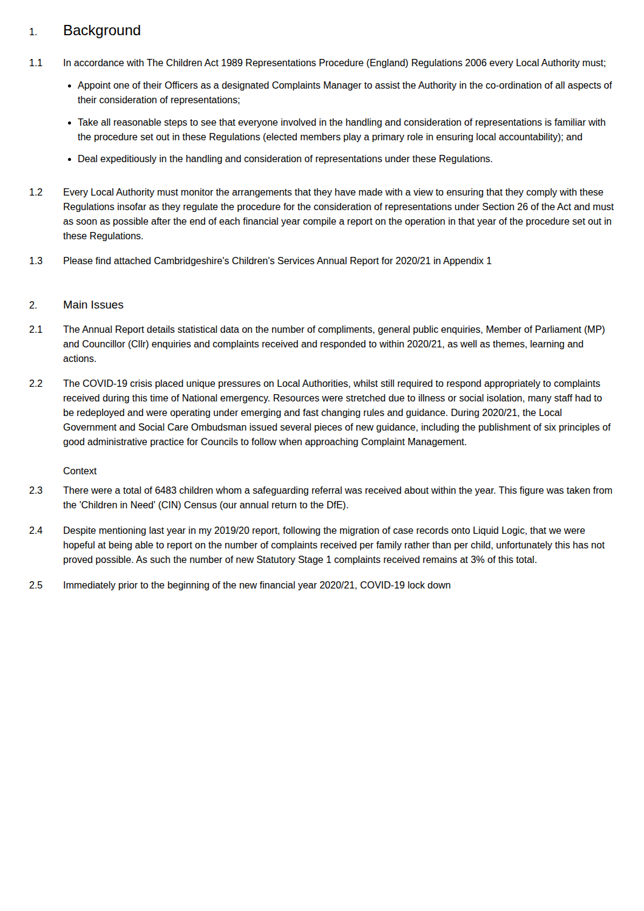1.
Background
1.1
In accordance with The Children Act 1989 Representations Procedure (England) Regulations 2006 every Local Authority must;
Appoint one of their Officers as a designated Complaints Manager to assist the Authority in the co-ordination of all aspects of their consideration of representations;
Take all reasonable steps to see that everyone involved in the handling and consideration of representations is familiar with the procedure set out in these Regulations (elected members play a primary role in ensuring local accountability); and
Deal expeditiously in the handling and consideration of representations under these Regulations.
1.2
Every Local Authority must monitor the arrangements that they have made with a view to ensuring that they comply with these Regulations insofar as they regulate the procedure for the consideration of representations under Section 26 of the Act and must as soon as possible after the end of each financial year compile a report on the operation in that year of the procedure set out in these Regulations.
1.3
Please find attached Cambridgeshire's Children's Services Annual Report for 2020/21 in Appendix 1
2.
Main Issues
2.1
The Annual Report details statistical data on the number of compliments, general public enquiries, Member of Parliament (MP) and Councillor (Cllr) enquiries and complaints received and responded to within 2020/21, as well as themes, learning and actions.
2.2
The COVID-19 crisis placed unique pressures on Local Authorities, whilst still required to respond appropriately to complaints received during this time of National emergency. Resources were stretched due to illness or social isolation, many staff had to be redeployed and were operating under emerging and fast changing rules and guidance. During 2020/21, the Local Government and Social Care Ombudsman issued several pieces of new guidance, including the publishment of six principles of good administrative practice for Councils to follow when approaching Complaint Management.
Context
2.3
There were a total of 6483 children whom a safeguarding referral was received about within the year. This figure was taken from the 'Children in Need' (CIN) Census (our annual return to the DfE).
2.4
Despite mentioning last year in my 2019/20 report, following the migration of case records onto Liquid Logic, that we were hopeful at being able to report on the number of complaints received per family rather than per child, unfortunately this has not proved possible. As such the number of new Statutory Stage 1 complaints received remains at 3% of this total.
2.5
Immediately prior to the beginning of the new financial year 2020/21, COVID-19 lock down